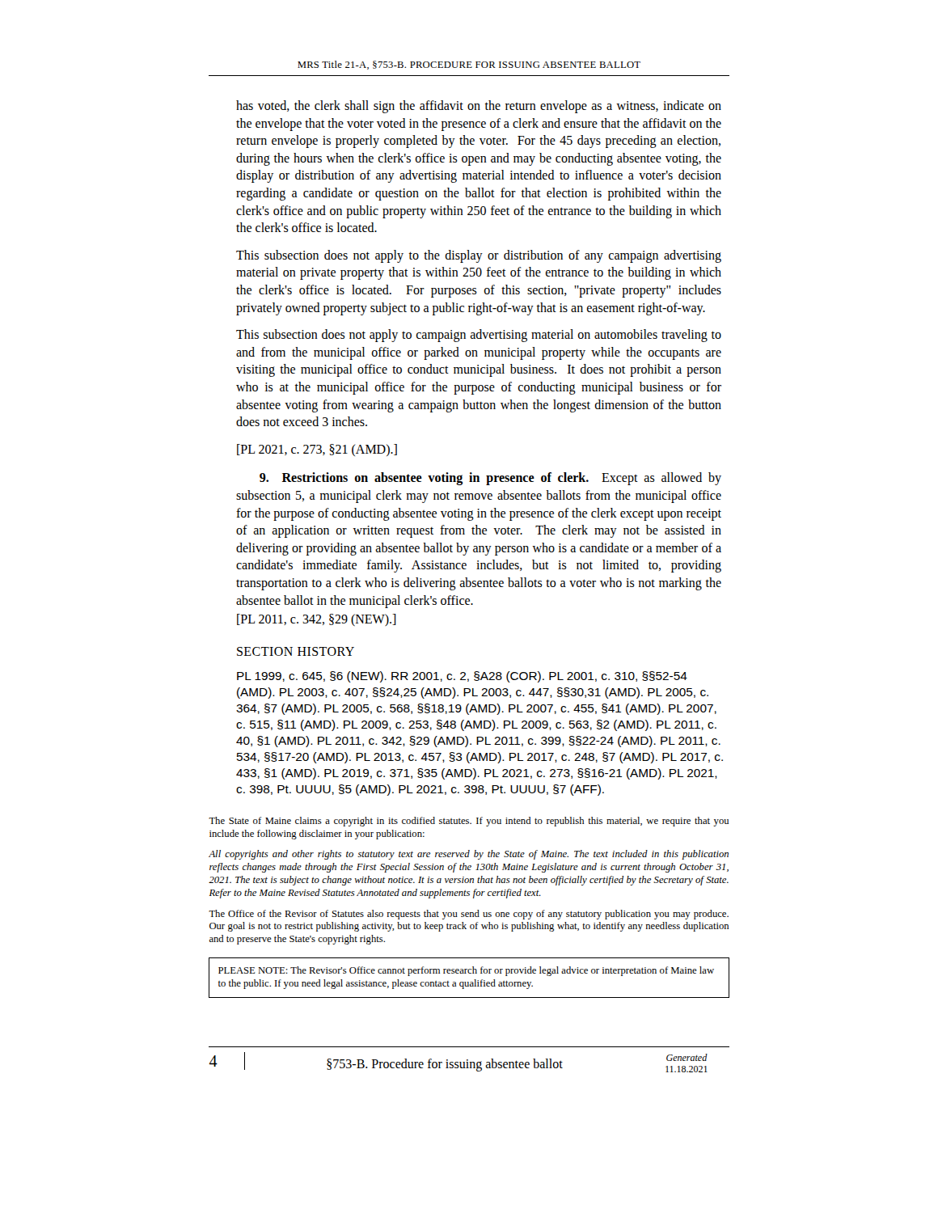MRS Title 21-A, §753-B. PROCEDURE FOR ISSUING ABSENTEE BALLOT
has voted, the clerk shall sign the affidavit on the return envelope as a witness, indicate on the envelope that the voter voted in the presence of a clerk and ensure that the affidavit on the return envelope is properly completed by the voter. For the 45 days preceding an election, during the hours when the clerk's office is open and may be conducting absentee voting, the display or distribution of any advertising material intended to influence a voter's decision regarding a candidate or question on the ballot for that election is prohibited within the clerk's office and on public property within 250 feet of the entrance to the building in which the clerk's office is located.
This subsection does not apply to the display or distribution of any campaign advertising material on private property that is within 250 feet of the entrance to the building in which the clerk's office is located. For purposes of this section, "private property" includes privately owned property subject to a public right-of-way that is an easement right-of-way.
This subsection does not apply to campaign advertising material on automobiles traveling to and from the municipal office or parked on municipal property while the occupants are visiting the municipal office to conduct municipal business. It does not prohibit a person who is at the municipal office for the purpose of conducting municipal business or for absentee voting from wearing a campaign button when the longest dimension of the button does not exceed 3 inches.
[PL 2021, c. 273, §21 (AMD).]
9. Restrictions on absentee voting in presence of clerk. Except as allowed by subsection 5, a municipal clerk may not remove absentee ballots from the municipal office for the purpose of conducting absentee voting in the presence of the clerk except upon receipt of an application or written request from the voter. The clerk may not be assisted in delivering or providing an absentee ballot by any person who is a candidate or a member of a candidate's immediate family. Assistance includes, but is not limited to, providing transportation to a clerk who is delivering absentee ballots to a voter who is not marking the absentee ballot in the municipal clerk's office.
[PL 2011, c. 342, §29 (NEW).]
SECTION HISTORY
PL 1999, c. 645, §6 (NEW). RR 2001, c. 2, §A28 (COR). PL 2001, c. 310, §§52-54 (AMD). PL 2003, c. 407, §§24,25 (AMD). PL 2003, c. 447, §§30,31 (AMD). PL 2005, c. 364, §7 (AMD). PL 2005, c. 568, §§18,19 (AMD). PL 2007, c. 455, §41 (AMD). PL 2007, c. 515, §11 (AMD). PL 2009, c. 253, §48 (AMD). PL 2009, c. 563, §2 (AMD). PL 2011, c. 40, §1 (AMD). PL 2011, c. 342, §29 (AMD). PL 2011, c. 399, §§22-24 (AMD). PL 2011, c. 534, §§17-20 (AMD). PL 2013, c. 457, §3 (AMD). PL 2017, c. 248, §7 (AMD). PL 2017, c. 433, §1 (AMD). PL 2019, c. 371, §35 (AMD). PL 2021, c. 273, §§16-21 (AMD). PL 2021, c. 398, Pt. UUUU, §5 (AMD). PL 2021, c. 398, Pt. UUUU, §7 (AFF).
The State of Maine claims a copyright in its codified statutes. If you intend to republish this material, we require that you include the following disclaimer in your publication:
All copyrights and other rights to statutory text are reserved by the State of Maine. The text included in this publication reflects changes made through the First Special Session of the 130th Maine Legislature and is current through October 31, 2021. The text is subject to change without notice. It is a version that has not been officially certified by the Secretary of State. Refer to the Maine Revised Statutes Annotated and supplements for certified text.
The Office of the Revisor of Statutes also requests that you send us one copy of any statutory publication you may produce. Our goal is not to restrict publishing activity, but to keep track of who is publishing what, to identify any needless duplication and to preserve the State's copyright rights.
PLEASE NOTE: The Revisor's Office cannot perform research for or provide legal advice or interpretation of Maine law to the public. If you need legal assistance, please contact a qualified attorney.
4
§753-B. Procedure for issuing absentee ballot
Generated
11.18.2021